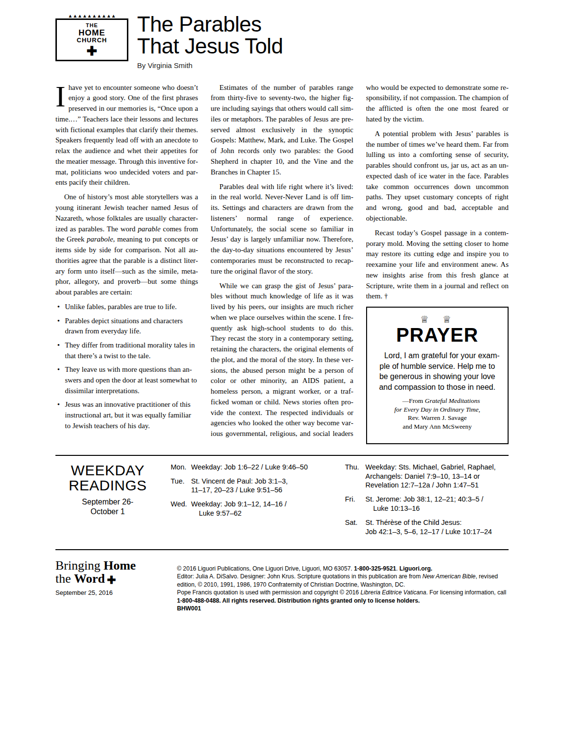▲▲▲▲▲▲▲▲▲▲
THE HOME CHURCH
✚
The Parables
That Jesus Told
By Virginia Smith
I have yet to encounter someone who doesn’t enjoy a good story. One of the first phrases preserved in our memories is, “Once upon a time.…” Teachers lace their lessons and lectures with fictional examples that clarify their themes. Speakers frequently lead off with an anecdote to relax the audience and whet their appetites for the meatier message. Through this inventive format, politicians woo undecided voters and parents pacify their children.
One of history’s most able storytellers was a young itinerant Jewish teacher named Jesus of Nazareth, whose folktales are usually characterized as parables. The word parable comes from the Greek parabole, meaning to put concepts or items side by side for comparison. Not all authorities agree that the parable is a distinct literary form unto itself—such as the simile, metaphor, allegory, and proverb—but some things about parables are certain:
Unlike fables, parables are true to life.
Parables depict situations and characters drawn from everyday life.
They differ from traditional morality tales in that there’s a twist to the tale.
They leave us with more questions than answers and open the door at least somewhat to dissimilar interpretations.
Jesus was an innovative practitioner of this instructional art, but it was equally familiar to Jewish teachers of his day.
Estimates of the number of parables range from thirty-five to seventy-two, the higher figure including sayings that others would call similes or metaphors. The parables of Jesus are preserved almost exclusively in the synoptic Gospels: Matthew, Mark, and Luke. The Gospel of John records only two parables: the Good Shepherd in chapter 10, and the Vine and the Branches in Chapter 15.
Parables deal with life right where it’s lived: in the real world. Never-Never Land is off limits. Settings and characters are drawn from the listeners’ normal range of experience. Unfortunately, the social scene so familiar in Jesus’ day is largely unfamiliar now. Therefore, the day-to-day situations encountered by Jesus’ contemporaries must be reconstructed to recapture the original flavor of the story.
While we can grasp the gist of Jesus’ parables without much knowledge of life as it was lived by his peers, our insights are much richer when we place ourselves within the scene. I frequently ask high-school students to do this. They recast the story in a contemporary setting, retaining the characters, the original elements of the plot, and the moral of the story. In these versions, the abused person might be a person of color or other minority, an AIDS patient, a homeless person, a migrant worker, or a trafficked woman or child. News stories often provide the context. The respected individuals or agencies who looked the other way become various governmental, religious, and social leaders who would be expected to demonstrate some responsibility, if not compassion. The champion of the afflicted is often the one most feared or hated by the victim.
A potential problem with Jesus’ parables is the number of times we’ve heard them. Far from lulling us into a comforting sense of security, parables should confront us, jar us, act as an unexpected dash of ice water in the face. Parables take common occurrences down uncommon paths. They upset customary concepts of right and wrong, good and bad, acceptable and objectionable.
Recast today’s Gospel passage in a contemporary mold. Moving the setting closer to home may restore its cutting edge and inspire you to reexamine your life and environment anew. As new insights arise from this fresh glance at Scripture, write them in a journal and reflect on them. †
♕ ♕
PRAYER
Lord, I am grateful for your example of humble service. Help me to be generous in showing your love and compassion to those in need.
—From Grateful Meditations
for Every Day in Ordinary Time,
Rev. Warren J. Savage
and Mary Ann McSweeny
WEEKDAY
READINGS
September 26-
October 1
Mon.
Weekday: Job 1:6–22 / Luke 9:46–50
Tue.
St. Vincent de Paul: Job 3:1–3,
11–17, 20–23 / Luke 9:51–56
Wed.
Weekday: Job 9:1–12, 14–16 /
Luke 9:57–62
Thu.
Weekday: Sts. Michael, Gabriel, Raphael,
Archangels: Daniel 7:9–10, 13–14 or
Revelation 12:7–12a / John 1:47–51
Fri.
St. Jerome: Job 38:1, 12–21; 40:3–5 /
Luke 10:13–16
Sat.
St. Thérèse of the Child Jesus:
Job 42:1–3, 5–6, 12–17 / Luke 10:17–24
Bringing Home
the Word✚
September 25, 2016
© 2016 Liguori Publications, One Liguori Drive, Liguori, MO 63057. 1-800-325-9521. Liguori.org.
Editor: Julia A. DiSalvo. Designer: John Krus. Scripture quotations in this publication are from New American Bible, revised edition, © 2010, 1991, 1986, 1970 Confraternity of Christian Doctrine, Washington, DC.
Pope Francis quotation is used with permission and copyright © 2016 Libreria Editrice Vaticana. For licensing information, call 1-800-488-0488. All rights reserved. Distribution rights granted only to license holders.
BHW001